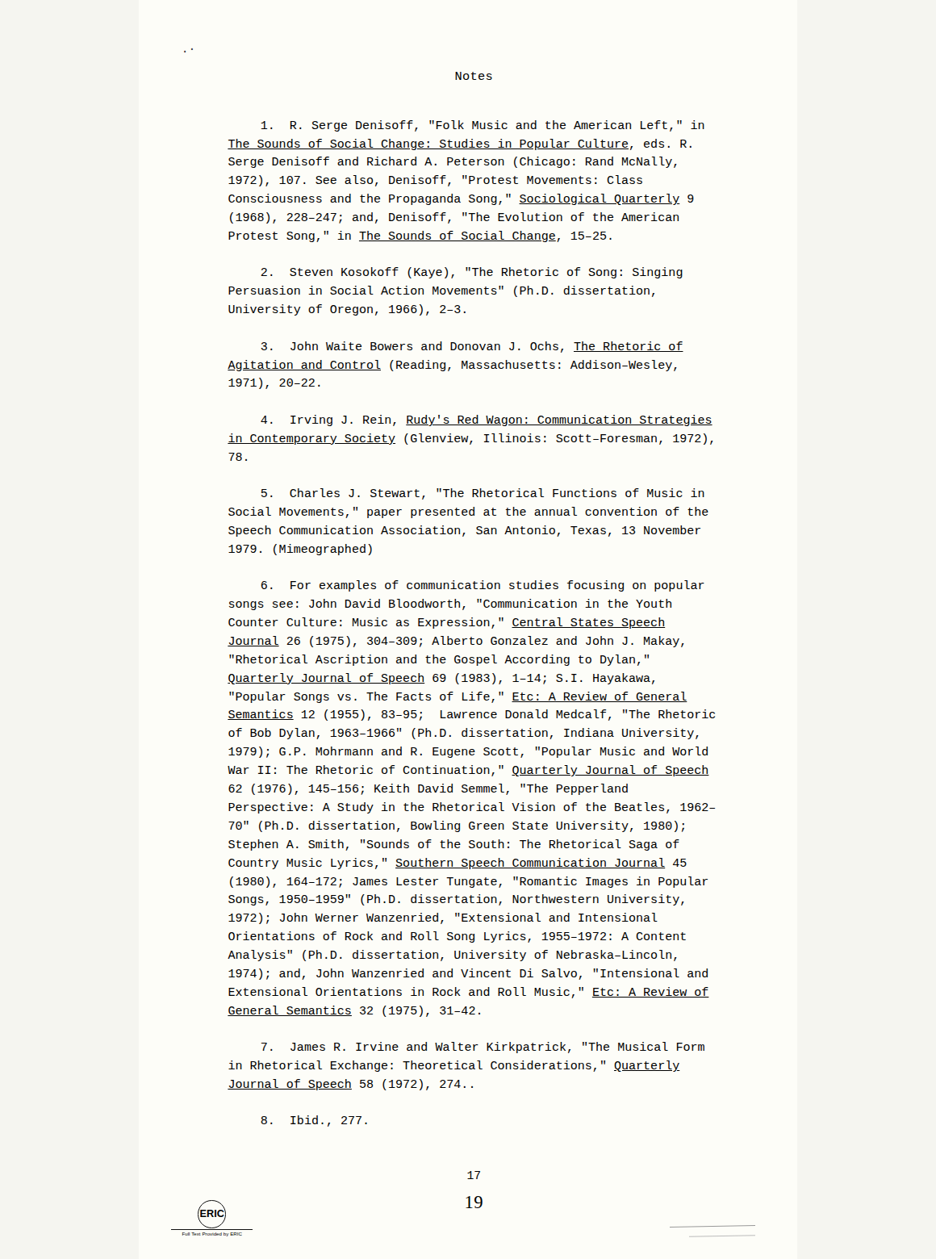.·
Notes
1. R. Serge Denisoff, "Folk Music and the American Left," in The Sounds of Social Change: Studies in Popular Culture, eds. R. Serge Denisoff and Richard A. Peterson (Chicago: Rand McNally, 1972), 107. See also, Denisoff, "Protest Movements: Class Consciousness and the Propaganda Song," Sociological Quarterly 9 (1968), 228–247; and, Denisoff, "The Evolution of the American Protest Song," in The Sounds of Social Change, 15–25.
2. Steven Kosokoff (Kaye), "The Rhetoric of Song: Singing Persuasion in Social Action Movements" (Ph.D. dissertation, University of Oregon, 1966), 2–3.
3. John Waite Bowers and Donovan J. Ochs, The Rhetoric of Agitation and Control (Reading, Massachusetts: Addison–Wesley, 1971), 20–22.
4. Irving J. Rein, Rudy's Red Wagon: Communication Strategies in Contemporary Society (Glenview, Illinois: Scott–Foresman, 1972), 78.
5. Charles J. Stewart, "The Rhetorical Functions of Music in Social Movements," paper presented at the annual convention of the Speech Communication Association, San Antonio, Texas, 13 November 1979. (Mimeographed)
6. For examples of communication studies focusing on popular songs see: John David Bloodworth, "Communication in the Youth Counter Culture: Music as Expression," Central States Speech Journal 26 (1975), 304–309; Alberto Gonzalez and John J. Makay, "Rhetorical Ascription and the Gospel According to Dylan," Quarterly Journal of Speech 69 (1983), 1–14; S.I. Hayakawa, "Popular Songs vs. The Facts of Life," Etc: A Review of General Semantics 12 (1955), 83–95; Lawrence Donald Medcalf, "The Rhetoric of Bob Dylan, 1963–1966" (Ph.D. dissertation, Indiana University, 1979); G.P. Mohrmann and R. Eugene Scott, "Popular Music and World War II: The Rhetoric of Continuation," Quarterly Journal of Speech 62 (1976), 145–156; Keith David Semmel, "The Pepperland Perspective: A Study in the Rhetorical Vision of the Beatles, 1962–70" (Ph.D. dissertation, Bowling Green State University, 1980); Stephen A. Smith, "Sounds of the South: The Rhetorical Saga of Country Music Lyrics," Southern Speech Communication Journal 45 (1980), 164–172; James Lester Tungate, "Romantic Images in Popular Songs, 1950–1959" (Ph.D. dissertation, Northwestern University, 1972); John Werner Wanzenried, "Extensional and Intensional Orientations of Rock and Roll Song Lyrics, 1955–1972: A Content Analysis" (Ph.D. dissertation, University of Nebraska–Lincoln, 1974); and, John Wanzenried and Vincent Di Salvo, "Intensional and Extensional Orientations in Rock and Roll Music," Etc: A Review of General Semantics 32 (1975), 31–42.
7. James R. Irvine and Walter Kirkpatrick, "The Musical Form in Rhetorical Exchange: Theoretical Considerations," Quarterly Journal of Speech 58 (1972), 274..
8. Ibid., 277.
17
19
ERIC
Full Text Provided by ERIC